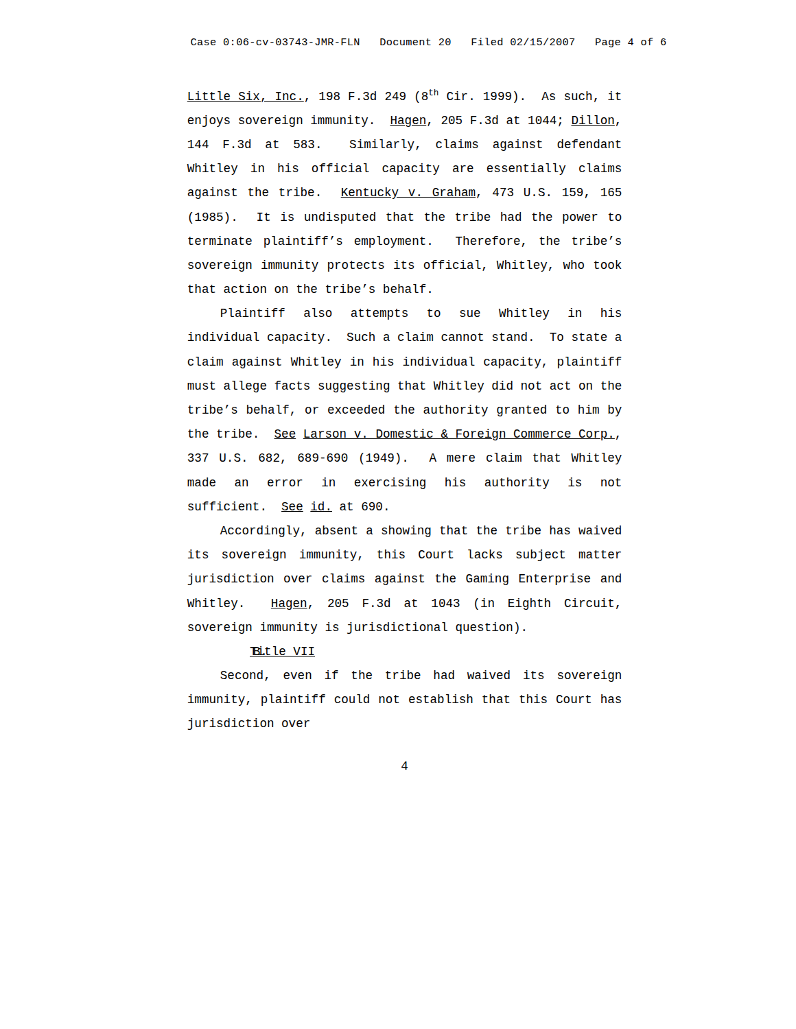Case 0:06-cv-03743-JMR-FLN Document 20 Filed 02/15/2007 Page 4 of 6
Little Six, Inc., 198 F.3d 249 (8th Cir. 1999). As such, it enjoys sovereign immunity. Hagen, 205 F.3d at 1044; Dillon, 144 F.3d at 583. Similarly, claims against defendant Whitley in his official capacity are essentially claims against the tribe. Kentucky v. Graham, 473 U.S. 159, 165 (1985). It is undisputed that the tribe had the power to terminate plaintiff’s employment. Therefore, the tribe’s sovereign immunity protects its official, Whitley, who took that action on the tribe’s behalf.
Plaintiff also attempts to sue Whitley in his individual capacity. Such a claim cannot stand. To state a claim against Whitley in his individual capacity, plaintiff must allege facts suggesting that Whitley did not act on the tribe’s behalf, or exceeded the authority granted to him by the tribe. See Larson v. Domestic & Foreign Commerce Corp., 337 U.S. 682, 689-690 (1949). A mere claim that Whitley made an error in exercising his authority is not sufficient. See id. at 690.
Accordingly, absent a showing that the tribe has waived its sovereign immunity, this Court lacks subject matter jurisdiction over claims against the Gaming Enterprise and Whitley. Hagen, 205 F.3d at 1043 (in Eighth Circuit, sovereign immunity is jurisdictional question).
B. Title VII
Second, even if the tribe had waived its sovereign immunity, plaintiff could not establish that this Court has jurisdiction over
4